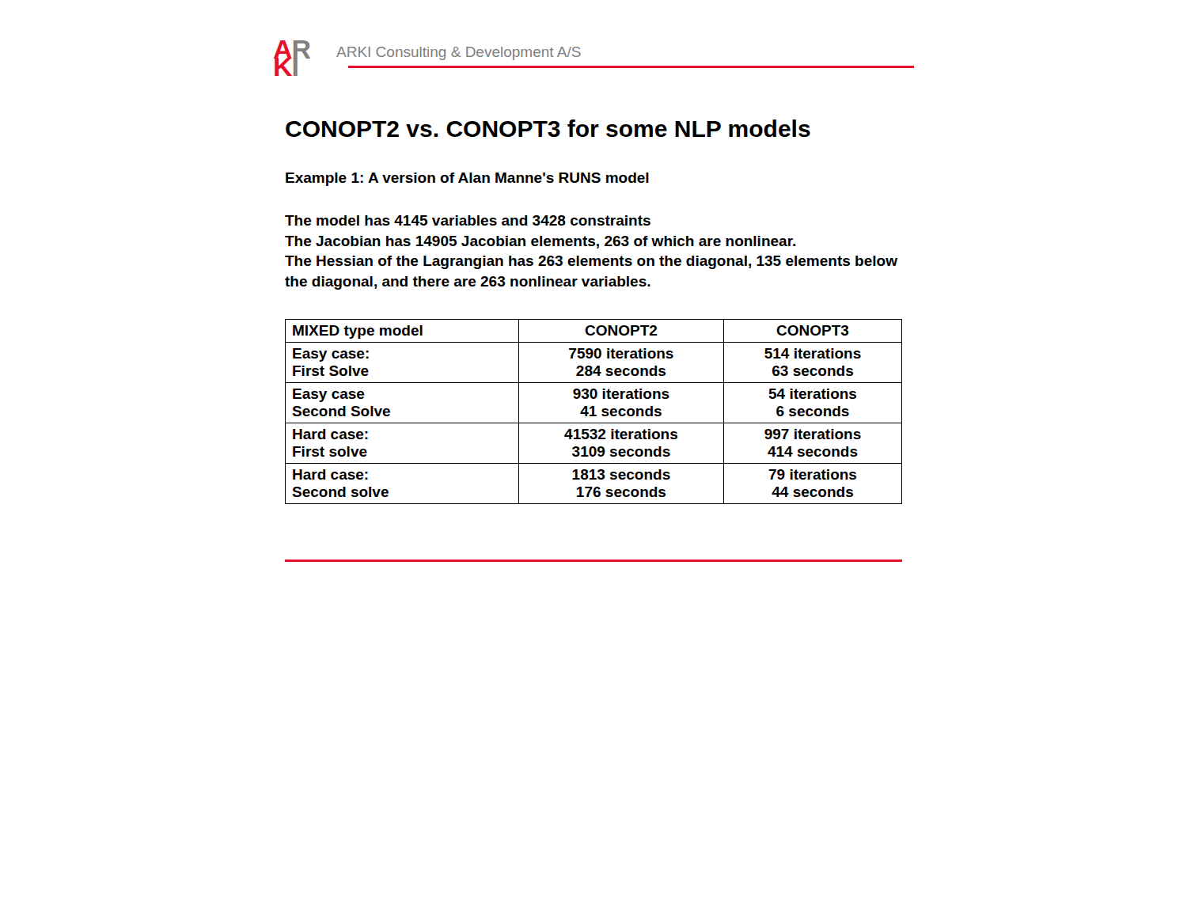AR KI
ARKI Consulting & Development A/S
CONOPT2 vs. CONOPT3 for some NLP models
Example 1: A version of Alan Manne's RUNS model
The model has 4145 variables and 3428 constraints
The Jacobian has 14905 Jacobian elements, 263 of which are nonlinear.
The Hessian of the Lagrangian has 263 elements on the diagonal, 135 elements below the diagonal, and there are 263 nonlinear variables.
| MIXED type model | CONOPT2 | CONOPT3 |
| --- | --- | --- |
| Easy case: First Solve | 7590 iterations 284 seconds | 514 iterations 63 seconds |
| Easy case Second Solve | 930 iterations 41 seconds | 54 iterations 6 seconds |
| Hard case: First solve | 41532 iterations 3109 seconds | 997 iterations 414 seconds |
| Hard case: Second solve | 1813 seconds 176 seconds | 79 iterations 44 seconds |